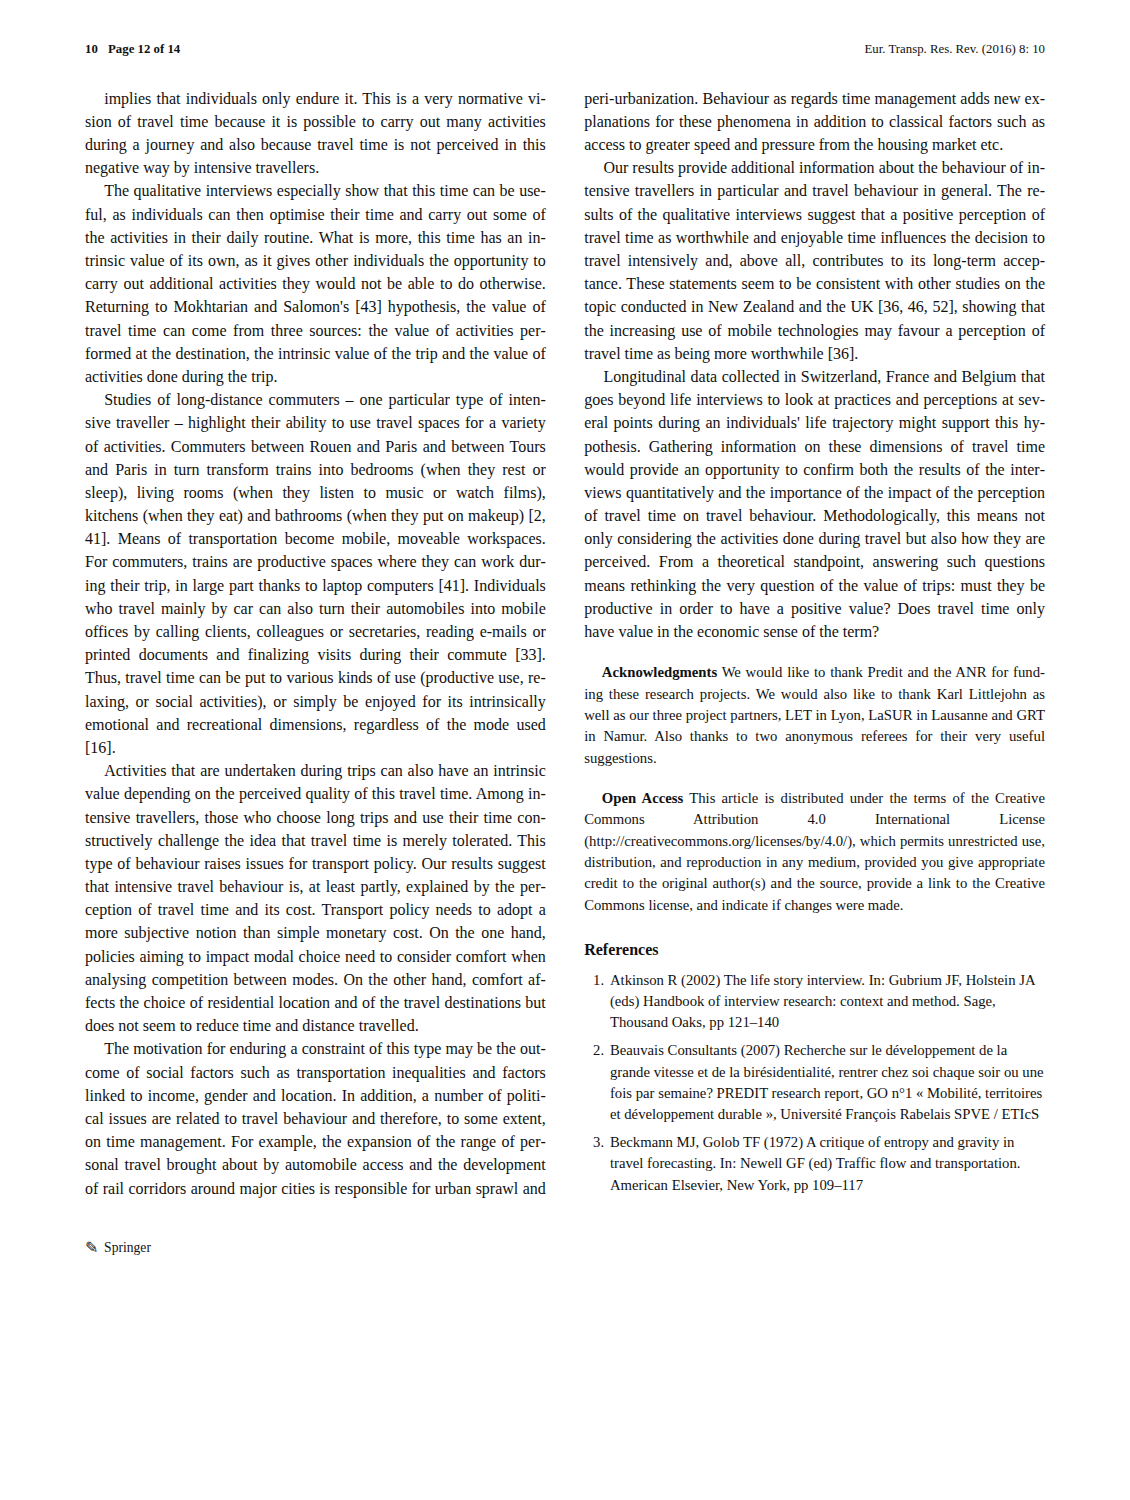10 Page 12 of 14
Eur. Transp. Res. Rev. (2016) 8: 10
implies that individuals only endure it. This is a very normative vision of travel time because it is possible to carry out many activities during a journey and also because travel time is not perceived in this negative way by intensive travellers.
The qualitative interviews especially show that this time can be useful, as individuals can then optimise their time and carry out some of the activities in their daily routine. What is more, this time has an intrinsic value of its own, as it gives other individuals the opportunity to carry out additional activities they would not be able to do otherwise. Returning to Mokhtarian and Salomon's [43] hypothesis, the value of travel time can come from three sources: the value of activities performed at the destination, the intrinsic value of the trip and the value of activities done during the trip.
Studies of long-distance commuters – one particular type of intensive traveller – highlight their ability to use travel spaces for a variety of activities. Commuters between Rouen and Paris and between Tours and Paris in turn transform trains into bedrooms (when they rest or sleep), living rooms (when they listen to music or watch films), kitchens (when they eat) and bathrooms (when they put on makeup) [2, 41]. Means of transportation become mobile, moveable workspaces. For commuters, trains are productive spaces where they can work during their trip, in large part thanks to laptop computers [41]. Individuals who travel mainly by car can also turn their automobiles into mobile offices by calling clients, colleagues or secretaries, reading e-mails or printed documents and finalizing visits during their commute [33]. Thus, travel time can be put to various kinds of use (productive use, relaxing, or social activities), or simply be enjoyed for its intrinsically emotional and recreational dimensions, regardless of the mode used [16].
Activities that are undertaken during trips can also have an intrinsic value depending on the perceived quality of this travel time. Among intensive travellers, those who choose long trips and use their time constructively challenge the idea that travel time is merely tolerated. This type of behaviour raises issues for transport policy. Our results suggest that intensive travel behaviour is, at least partly, explained by the perception of travel time and its cost. Transport policy needs to adopt a more subjective notion than simple monetary cost. On the one hand, policies aiming to impact modal choice need to consider comfort when analysing competition between modes. On the other hand, comfort affects the choice of residential location and of the travel destinations but does not seem to reduce time and distance travelled.
The motivation for enduring a constraint of this type may be the outcome of social factors such as transportation inequalities and factors linked to income, gender and location. In addition, a number of political issues are related to travel behaviour and therefore, to some extent, on time management. For example, the expansion of the range of personal travel brought about by automobile access and the development of rail corridors around major cities is responsible for urban sprawl and peri-urbanization. Behaviour as regards time management adds new explanations for these phenomena in addition to classical factors such as access to greater speed and pressure from the housing market etc.
Our results provide additional information about the behaviour of intensive travellers in particular and travel behaviour in general. The results of the qualitative interviews suggest that a positive perception of travel time as worthwhile and enjoyable time influences the decision to travel intensively and, above all, contributes to its long-term acceptance. These statements seem to be consistent with other studies on the topic conducted in New Zealand and the UK [36, 46, 52], showing that the increasing use of mobile technologies may favour a perception of travel time as being more worthwhile [36].
Longitudinal data collected in Switzerland, France and Belgium that goes beyond life interviews to look at practices and perceptions at several points during an individuals' life trajectory might support this hypothesis. Gathering information on these dimensions of travel time would provide an opportunity to confirm both the results of the interviews quantitatively and the importance of the impact of the perception of travel time on travel behaviour. Methodologically, this means not only considering the activities done during travel but also how they are perceived. From a theoretical standpoint, answering such questions means rethinking the very question of the value of trips: must they be productive in order to have a positive value? Does travel time only have value in the economic sense of the term?
Acknowledgments We would like to thank Predit and the ANR for funding these research projects. We would also like to thank Karl Littlejohn as well as our three project partners, LET in Lyon, LaSUR in Lausanne and GRT in Namur. Also thanks to two anonymous referees for their very useful suggestions.
Open Access This article is distributed under the terms of the Creative Commons Attribution 4.0 International License (http://creativecommons.org/licenses/by/4.0/), which permits unrestricted use, distribution, and reproduction in any medium, provided you give appropriate credit to the original author(s) and the source, provide a link to the Creative Commons license, and indicate if changes were made.
References
Atkinson R (2002) The life story interview. In: Gubrium JF, Holstein JA (eds) Handbook of interview research: context and method. Sage, Thousand Oaks, pp 121–140
Beauvais Consultants (2007) Recherche sur le développement de la grande vitesse et de la birésidentialité, rentrer chez soi chaque soir ou une fois par semaine? PREDIT research report, GO n°1 « Mobilité, territoires et développement durable », Université François Rabelais SPVE / ETIcS
Beckmann MJ, Golob TF (1972) A critique of entropy and gravity in travel forecasting. In: Newell GF (ed) Traffic flow and transportation. American Elsevier, New York, pp 109–117
✎ Springer